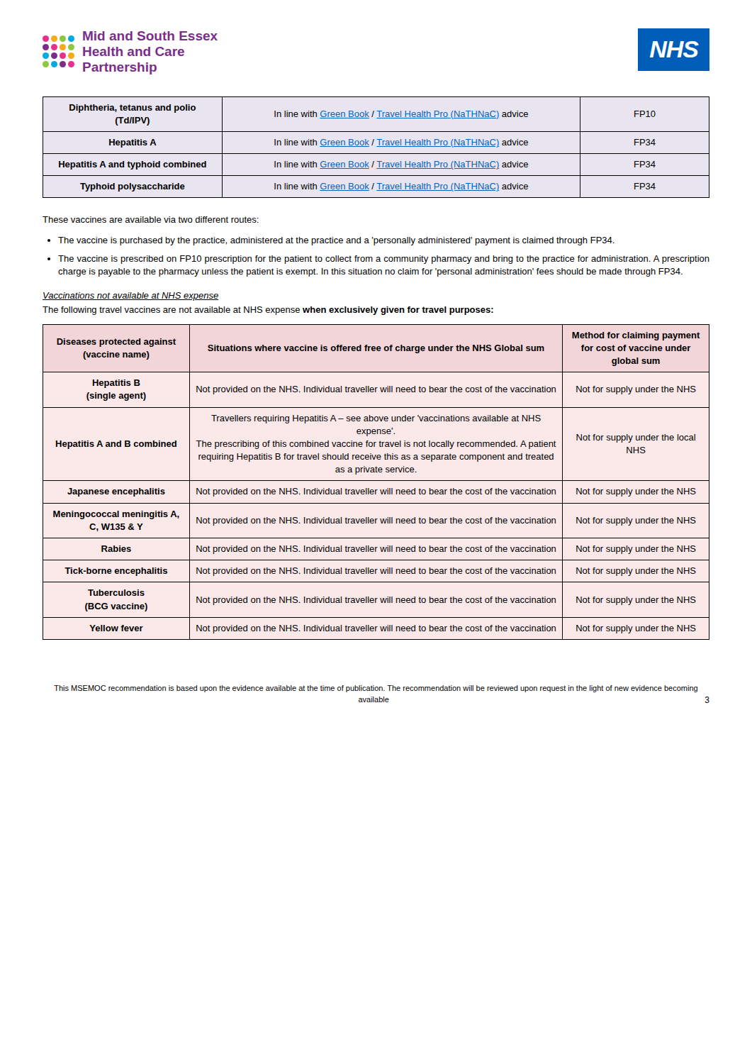Mid and South Essex
Health and Care
Partnership
NHS
| Diphtheria, tetanus and polio (Td/IPV) | In line with Green Book / Travel Health Pro (NaTHNaC) advice | FP10 |
| Hepatitis A | In line with Green Book / Travel Health Pro (NaTHNaC) advice | FP34 |
| Hepatitis A and typhoid combined | In line with Green Book / Travel Health Pro (NaTHNaC) advice | FP34 |
| Typhoid polysaccharide | In line with Green Book / Travel Health Pro (NaTHNaC) advice | FP34 |
These vaccines are available via two different routes:
The vaccine is purchased by the practice, administered at the practice and a 'personally administered' payment is claimed through FP34.
The vaccine is prescribed on FP10 prescription for the patient to collect from a community pharmacy and bring to the practice for administration. A prescription charge is payable to the pharmacy unless the patient is exempt. In this situation no claim for 'personal administration' fees should be made through FP34.
Vaccinations not available at NHS expense
The following travel vaccines are not available at NHS expense when exclusively given for travel purposes:
| Diseases protected against (vaccine name) | Situations where vaccine is offered free of charge under the NHS Global sum | Method for claiming payment for cost of vaccine under global sum |
| --- | --- | --- |
| Hepatitis B (single agent) | Not provided on the NHS. Individual traveller will need to bear the cost of the vaccination | Not for supply under the NHS |
| Hepatitis A and B combined | Travellers requiring Hepatitis A – see above under 'vaccinations available at NHS expense'. The prescribing of this combined vaccine for travel is not locally recommended. A patient requiring Hepatitis B for travel should receive this as a separate component and treated as a private service. | Not for supply under the local NHS |
| Japanese encephalitis | Not provided on the NHS. Individual traveller will need to bear the cost of the vaccination | Not for supply under the NHS |
| Meningococcal meningitis A, C, W135 & Y | Not provided on the NHS. Individual traveller will need to bear the cost of the vaccination | Not for supply under the NHS |
| Rabies | Not provided on the NHS. Individual traveller will need to bear the cost of the vaccination | Not for supply under the NHS |
| Tick-borne encephalitis | Not provided on the NHS. Individual traveller will need to bear the cost of the vaccination | Not for supply under the NHS |
| Tuberculosis (BCG vaccine) | Not provided on the NHS. Individual traveller will need to bear the cost of the vaccination | Not for supply under the NHS |
| Yellow fever | Not provided on the NHS. Individual traveller will need to bear the cost of the vaccination | Not for supply under the NHS |
This MSEMOC recommendation is based upon the evidence available at the time of publication. The recommendation will be reviewed upon request in the light of new evidence becoming available 3